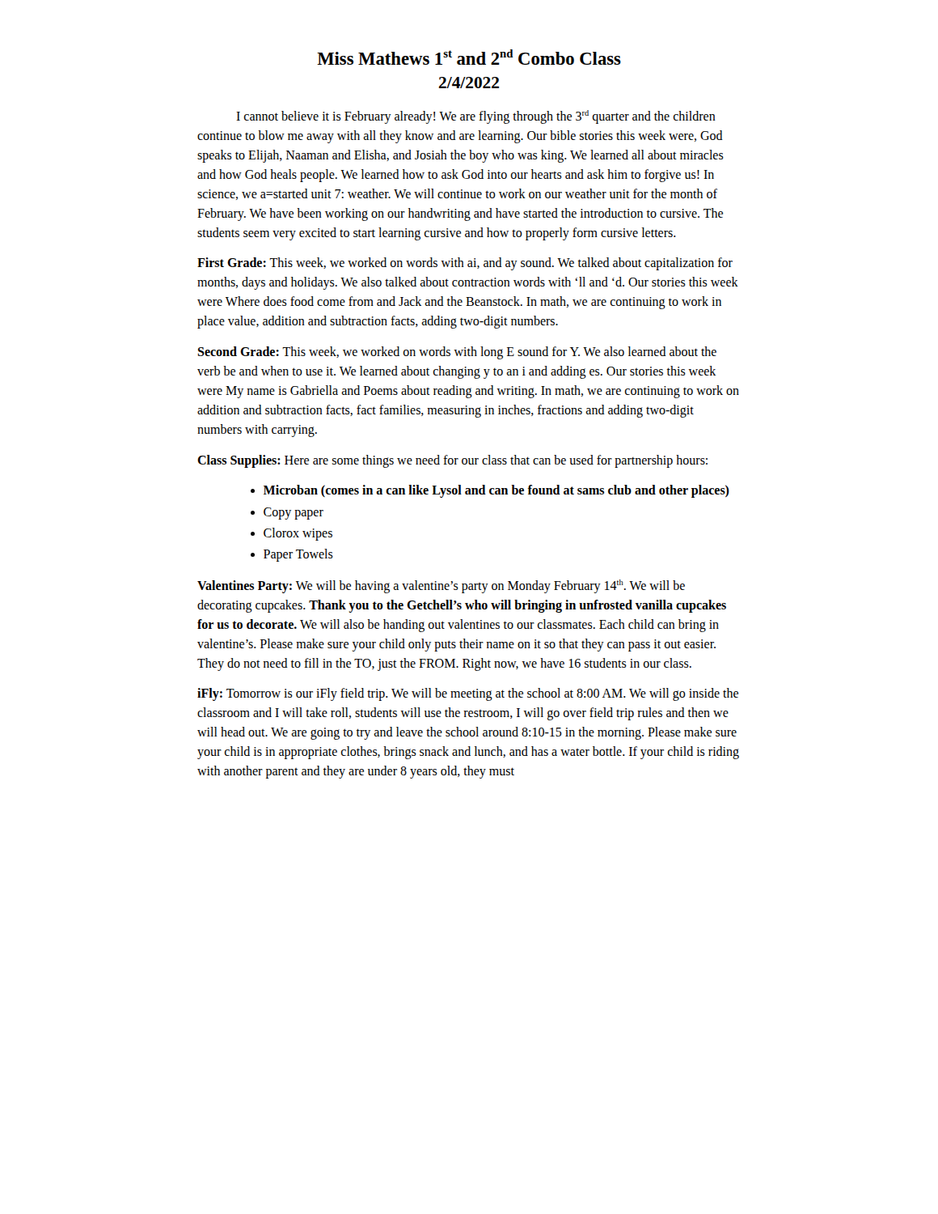Miss Mathews 1st and 2nd Combo Class
2/4/2022
I cannot believe it is February already! We are flying through the 3rd quarter and the children continue to blow me away with all they know and are learning. Our bible stories this week were, God speaks to Elijah, Naaman and Elisha, and Josiah the boy who was king. We learned all about miracles and how God heals people. We learned how to ask God into our hearts and ask him to forgive us! In science, we a=started unit 7: weather. We will continue to work on our weather unit for the month of February. We have been working on our handwriting and have started the introduction to cursive. The students seem very excited to start learning cursive and how to properly form cursive letters.
First Grade: This week, we worked on words with ai, and ay sound. We talked about capitalization for months, days and holidays. We also talked about contraction words with ‘ll and ‘d. Our stories this week were Where does food come from and Jack and the Beanstock. In math, we are continuing to work in place value, addition and subtraction facts, adding two-digit numbers.
Second Grade: This week, we worked on words with long E sound for Y. We also learned about the verb be and when to use it. We learned about changing y to an i and adding es. Our stories this week were My name is Gabriella and Poems about reading and writing. In math, we are continuing to work on addition and subtraction facts, fact families, measuring in inches, fractions and adding two-digit numbers with carrying.
Class Supplies: Here are some things we need for our class that can be used for partnership hours:
Microban (comes in a can like Lysol and can be found at sams club and other places)
Copy paper
Clorox wipes
Paper Towels
Valentines Party: We will be having a valentine’s party on Monday February 14th. We will be decorating cupcakes. Thank you to the Getchell’s who will bringing in unfrosted vanilla cupcakes for us to decorate. We will also be handing out valentines to our classmates. Each child can bring in valentine’s. Please make sure your child only puts their name on it so that they can pass it out easier. They do not need to fill in the TO, just the FROM. Right now, we have 16 students in our class.
iFly: Tomorrow is our iFly field trip. We will be meeting at the school at 8:00 AM. We will go inside the classroom and I will take roll, students will use the restroom, I will go over field trip rules and then we will head out. We are going to try and leave the school around 8:10-15 in the morning. Please make sure your child is in appropriate clothes, brings snack and lunch, and has a water bottle. If your child is riding with another parent and they are under 8 years old, they must